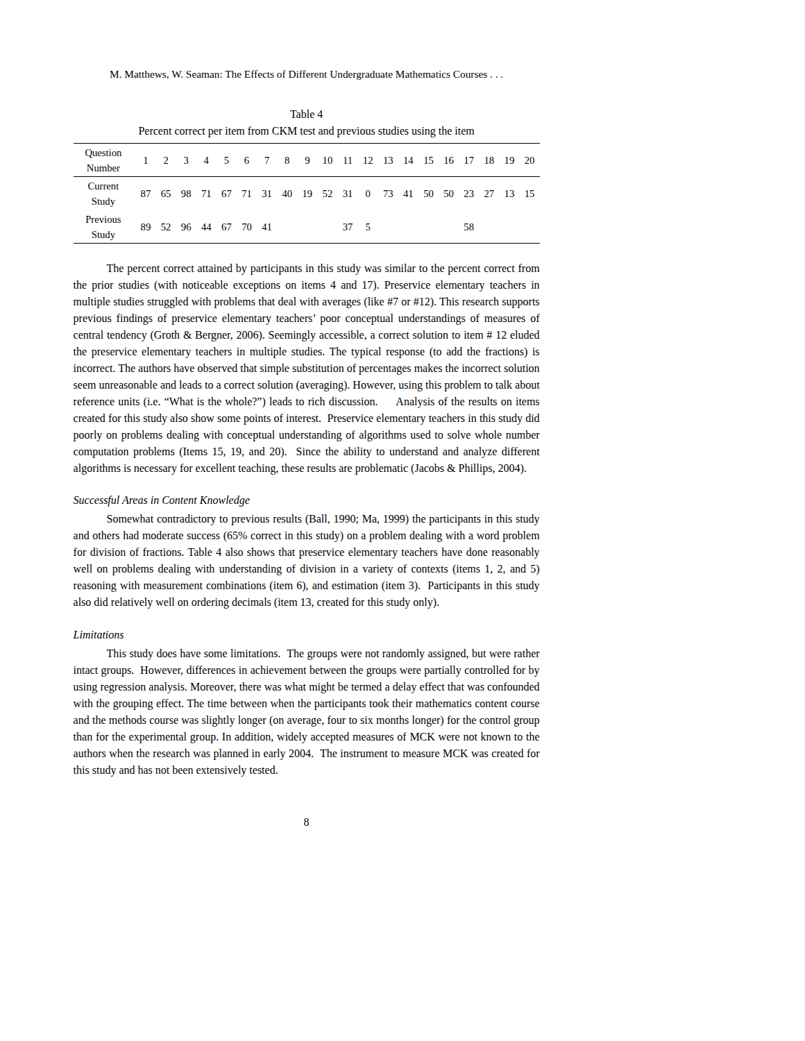M. Matthews, W. Seaman: The Effects of Different Undergraduate Mathematics Courses . . .
Table 4 Percent correct per item from CKM test and previous studies using the item
| Question Number | 1 | 2 | 3 | 4 | 5 | 6 | 7 | 8 | 9 | 10 | 11 | 12 | 13 | 14 | 15 | 16 | 17 | 18 | 19 | 20 |
| --- | --- | --- | --- | --- | --- | --- | --- | --- | --- | --- | --- | --- | --- | --- | --- | --- | --- | --- | --- | --- |
| Current Study | 87 | 65 | 98 | 71 | 67 | 71 | 31 | 40 | 19 | 52 | 31 | 0 | 73 | 41 | 50 | 50 | 23 | 27 | 13 | 15 |
| Previous Study | 89 | 52 | 96 | 44 | 67 | 70 | 41 | | | | 37 | 5 | | | | | 58 | | | |
The percent correct attained by participants in this study was similar to the percent correct from the prior studies (with noticeable exceptions on items 4 and 17). Preservice elementary teachers in multiple studies struggled with problems that deal with averages (like #7 or #12). This research supports previous findings of preservice elementary teachers’ poor conceptual understandings of measures of central tendency (Groth & Bergner, 2006). Seemingly accessible, a correct solution to item # 12 eluded the preservice elementary teachers in multiple studies. The typical response (to add the fractions) is incorrect. The authors have observed that simple substitution of percentages makes the incorrect solution seem unreasonable and leads to a correct solution (averaging). However, using this problem to talk about reference units (i.e. “What is the whole?”) leads to rich discussion. Analysis of the results on items created for this study also show some points of interest. Preservice elementary teachers in this study did poorly on problems dealing with conceptual understanding of algorithms used to solve whole number computation problems (Items 15, 19, and 20). Since the ability to understand and analyze different algorithms is necessary for excellent teaching, these results are problematic (Jacobs & Phillips, 2004).
Successful Areas in Content Knowledge
Somewhat contradictory to previous results (Ball, 1990; Ma, 1999) the participants in this study and others had moderate success (65% correct in this study) on a problem dealing with a word problem for division of fractions. Table 4 also shows that preservice elementary teachers have done reasonably well on problems dealing with understanding of division in a variety of contexts (items 1, 2, and 5) reasoning with measurement combinations (item 6), and estimation (item 3). Participants in this study also did relatively well on ordering decimals (item 13, created for this study only).
Limitations
This study does have some limitations. The groups were not randomly assigned, but were rather intact groups. However, differences in achievement between the groups were partially controlled for by using regression analysis. Moreover, there was what might be termed a delay effect that was confounded with the grouping effect. The time between when the participants took their mathematics content course and the methods course was slightly longer (on average, four to six months longer) for the control group than for the experimental group. In addition, widely accepted measures of MCK were not known to the authors when the research was planned in early 2004. The instrument to measure MCK was created for this study and has not been extensively tested.
8